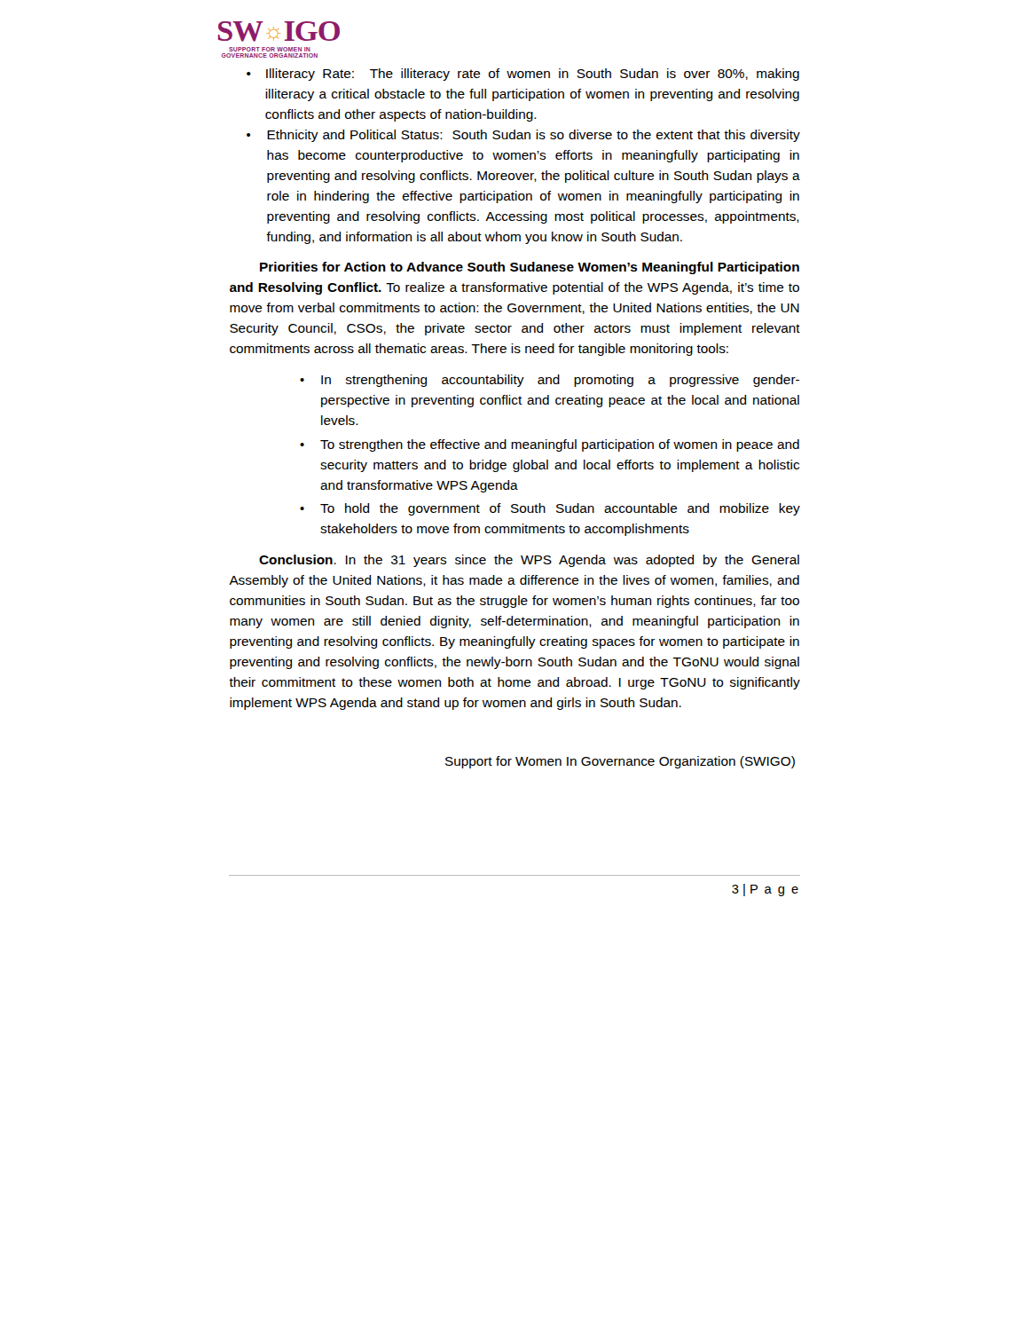SW☼IGO
SUPPORT FOR WOMEN IN
GOVERNANCE ORGANIZATION
Illiteracy Rate: The illiteracy rate of women in South Sudan is over 80%, making illiteracy a critical obstacle to the full participation of women in preventing and resolving conflicts and other aspects of nation-building.
Ethnicity and Political Status: South Sudan is so diverse to the extent that this diversity has become counterproductive to women’s efforts in meaningfully participating in preventing and resolving conflicts. Moreover, the political culture in South Sudan plays a role in hindering the effective participation of women in meaningfully participating in preventing and resolving conflicts. Accessing most political processes, appointments, funding, and information is all about whom you know in South Sudan.
Priorities for Action to Advance South Sudanese Women’s Meaningful Participation and Resolving Conflict. To realize a transformative potential of the WPS Agenda, it’s time to move from verbal commitments to action: the Government, the United Nations entities, the UN Security Council, CSOs, the private sector and other actors must implement relevant commitments across all thematic areas. There is need for tangible monitoring tools:
In strengthening accountability and promoting a progressive gender-perspective in preventing conflict and creating peace at the local and national levels.
To strengthen the effective and meaningful participation of women in peace and security matters and to bridge global and local efforts to implement a holistic and transformative WPS Agenda
To hold the government of South Sudan accountable and mobilize key stakeholders to move from commitments to accomplishments
Conclusion. In the 31 years since the WPS Agenda was adopted by the General Assembly of the United Nations, it has made a difference in the lives of women, families, and communities in South Sudan. But as the struggle for women’s human rights continues, far too many women are still denied dignity, self-determination, and meaningful participation in preventing and resolving conflicts. By meaningfully creating spaces for women to participate in preventing and resolving conflicts, the newly-born South Sudan and the TGoNU would signal their commitment to these women both at home and abroad. I urge TGoNU to significantly implement WPS Agenda and stand up for women and girls in South Sudan.
Support for Women In Governance Organization (SWIGO)
3 | P a g e